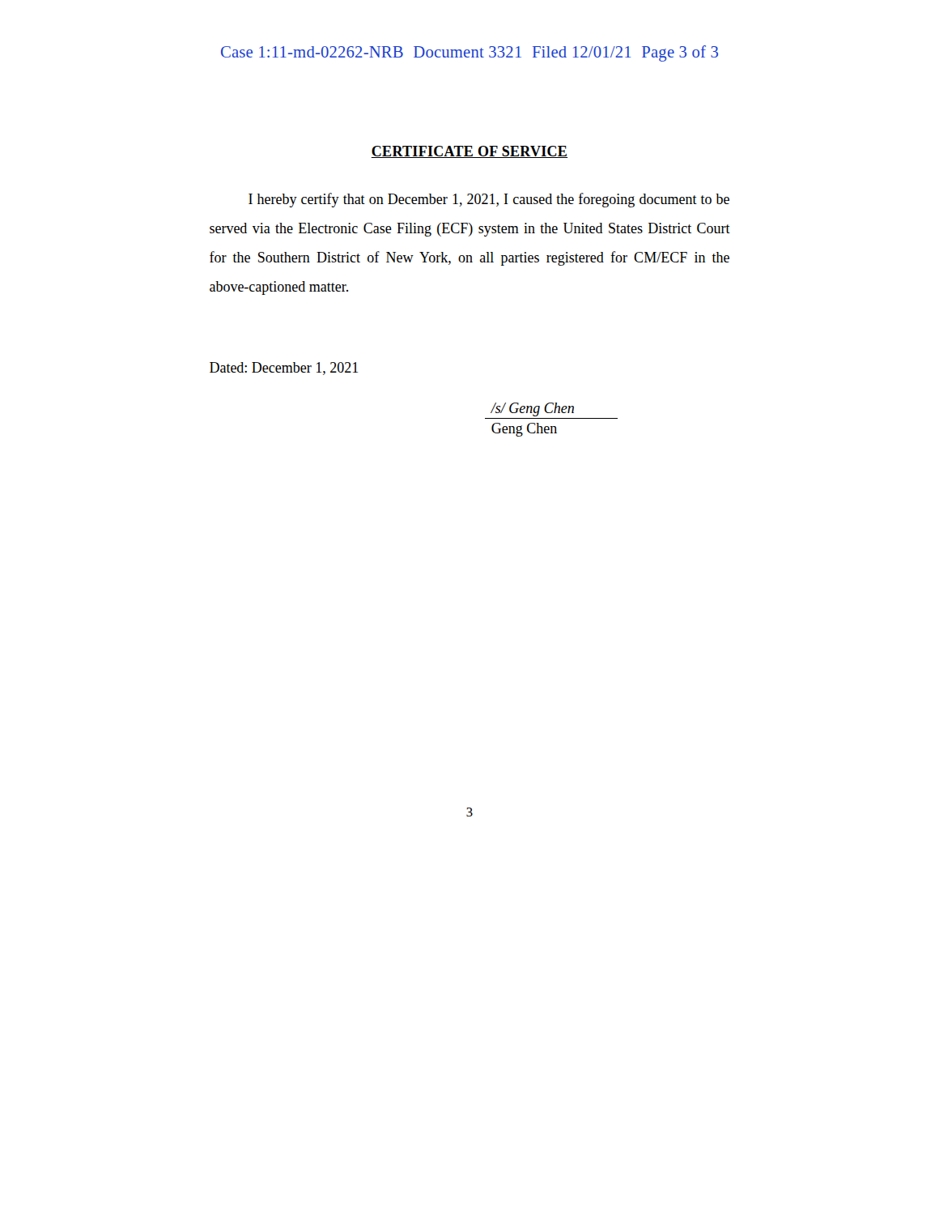Case 1:11-md-02262-NRB Document 3321 Filed 12/01/21 Page 3 of 3
CERTIFICATE OF SERVICE
I hereby certify that on December 1, 2021, I caused the foregoing document to be served via the Electronic Case Filing (ECF) system in the United States District Court for the Southern District of New York, on all parties registered for CM/ECF in the above-captioned matter.
Dated: December 1, 2021
/s/ Geng Chen
Geng Chen
3